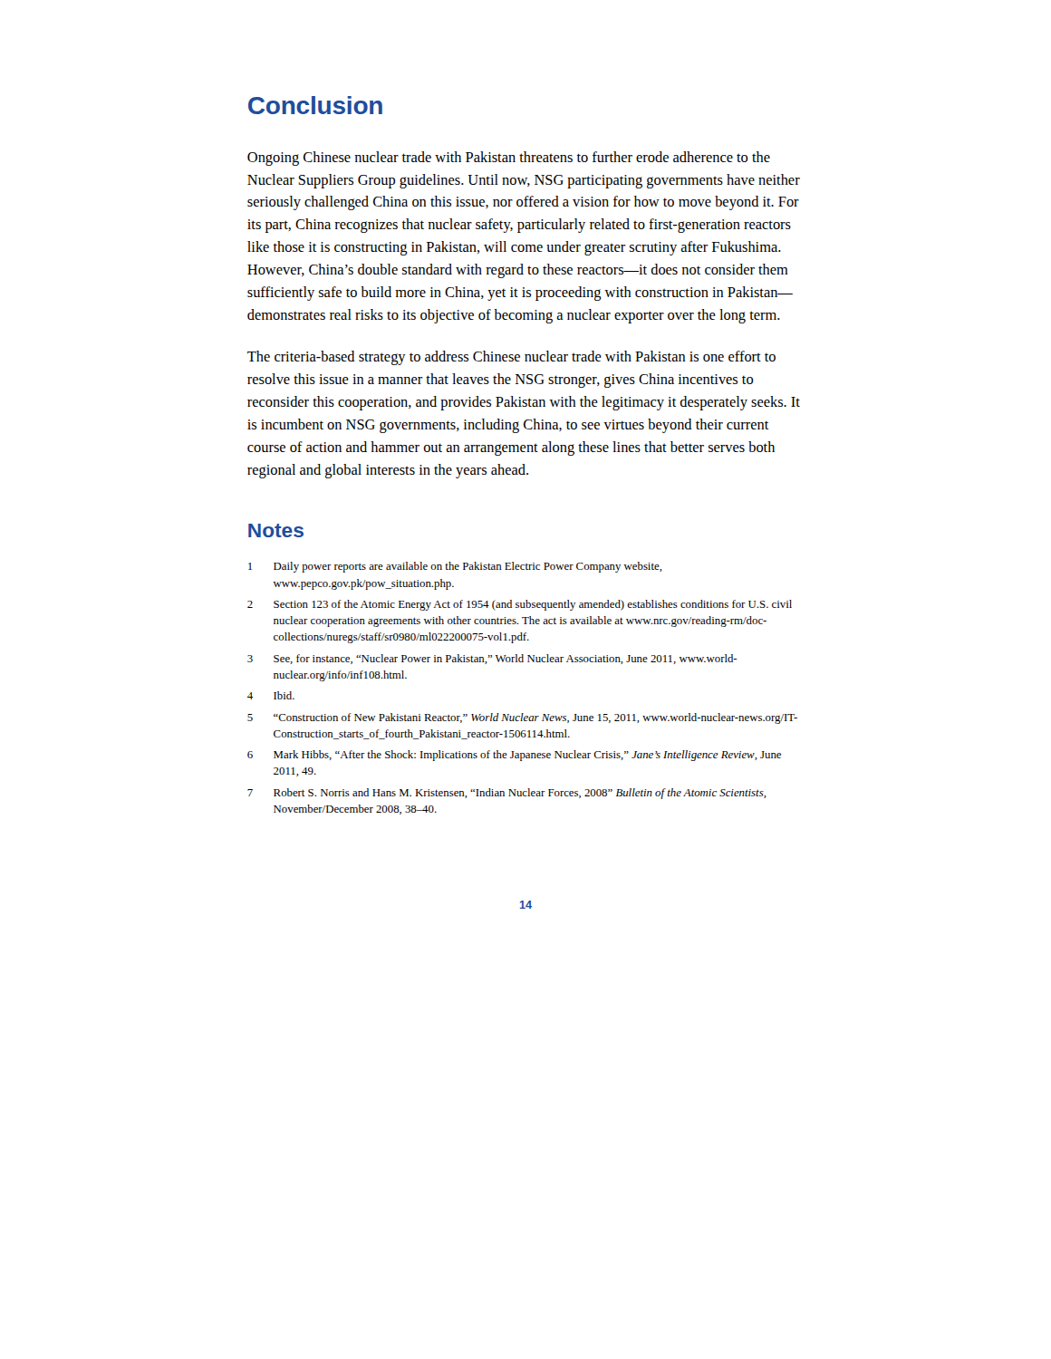Conclusion
Ongoing Chinese nuclear trade with Pakistan threatens to further erode adherence to the Nuclear Suppliers Group guidelines. Until now, NSG participating governments have neither seriously challenged China on this issue, nor offered a vision for how to move beyond it. For its part, China recognizes that nuclear safety, particularly related to first-generation reactors like those it is constructing in Pakistan, will come under greater scrutiny after Fukushima. However, China’s double standard with regard to these reactors—it does not consider them sufficiently safe to build more in China, yet it is proceeding with construction in Pakistan—demonstrates real risks to its objective of becoming a nuclear exporter over the long term.
The criteria-based strategy to address Chinese nuclear trade with Pakistan is one effort to resolve this issue in a manner that leaves the NSG stronger, gives China incentives to reconsider this cooperation, and provides Pakistan with the legitimacy it desperately seeks. It is incumbent on NSG governments, including China, to see virtues beyond their current course of action and hammer out an arrangement along these lines that better serves both regional and global interests in the years ahead.
Notes
1 Daily power reports are available on the Pakistan Electric Power Company website, www.pepco.gov.pk/pow_situation.php.
2 Section 123 of the Atomic Energy Act of 1954 (and subsequently amended) establishes conditions for U.S. civil nuclear cooperation agreements with other countries. The act is available at www.nrc.gov/reading-rm/doc-collections/nuregs/staff/sr0980/ml022200075-vol1.pdf.
3 See, for instance, “Nuclear Power in Pakistan,” World Nuclear Association, June 2011, www.world-nuclear.org/info/inf108.html.
4 Ibid.
5“Construction of New Pakistani Reactor,” World Nuclear News, June 15, 2011, www.world-nuclear-news.org/IT-Construction_starts_of_fourth_Pakistani_reactor-1506114.html.
6 Mark Hibbs, “After the Shock: Implications of the Japanese Nuclear Crisis,” Jane’s Intelligence Review, June 2011, 49.
7 Robert S. Norris and Hans M. Kristensen, “Indian Nuclear Forces, 2008” Bulletin of the Atomic Scientists, November/December 2008, 38–40.
14